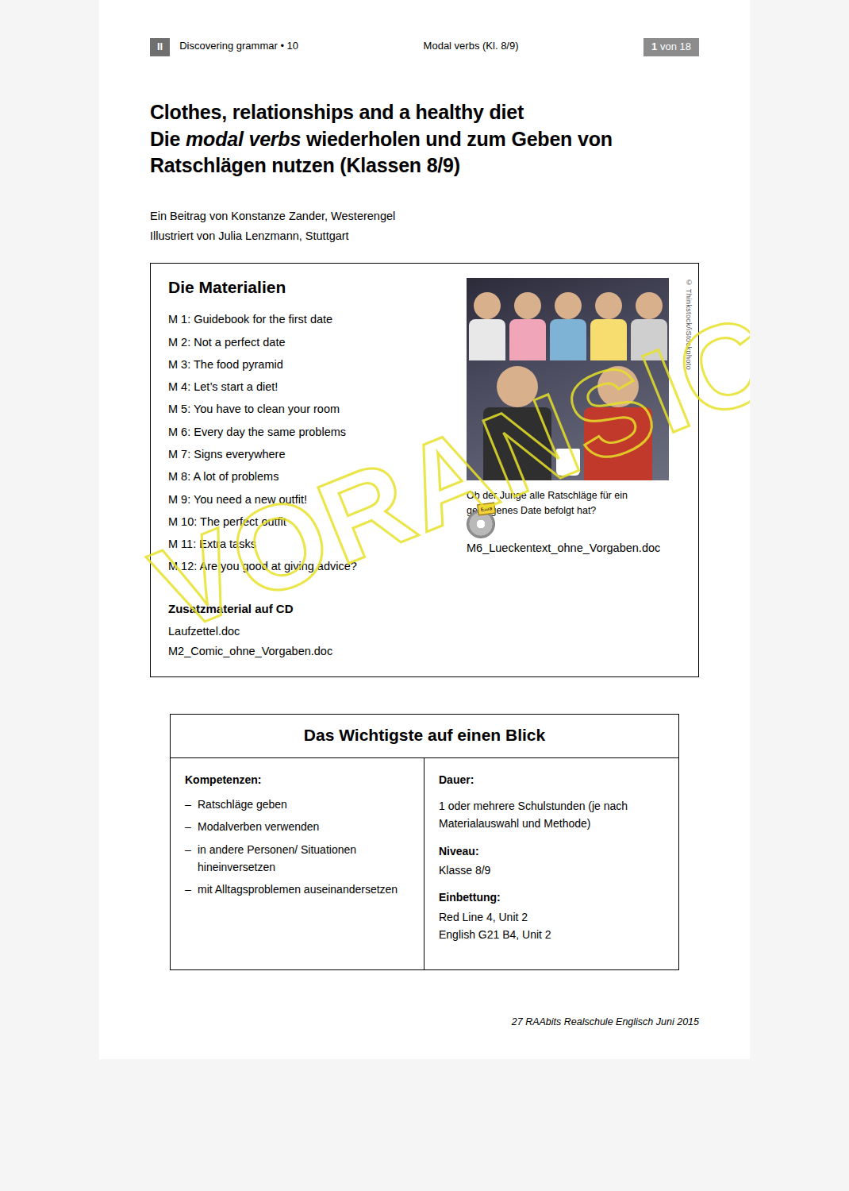II
Discovering grammar • 10
Modal verbs (Kl. 8/9)
1 von 18
Clothes, relationships and a healthy diet
Die modal verbs wiederholen und zum Geben von
Ratschlägen nutzen (Klassen 8/9)
Ein Beitrag von Konstanze Zander, Westerengel
Illustriert von Julia Lenzmann, Stuttgart
Die Materialien
M 1: Guidebook for the first date
M 2: Not a perfect date
M 3: The food pyramid
M 4: Let’s start a diet!
M 5: You have to clean your room
M 6: Every day the same problems
M 7: Signs everywhere
M 8: A lot of problems
M 9: You need a new outfit!
M 10: The perfect outfit
M 11: Extra tasks
M 12: Are you good at giving advice?
Zusatzmaterial auf CD
Laufzettel.doc
M2_Comic_ohne_Vorgaben.doc
© Thinkstock/iStockphoto
Ob der Junge alle Ratschläge für ein gelungenes Date befolgt hat?
Extra
M6_Lueckentext_ohne_Vorgaben.doc
Das Wichtigste auf einen Blick
Kompetenzen:
Ratschläge geben
Modalverben verwenden
in andere Personen/ Situationen hineinversetzen
mit Alltagsproblemen auseinandersetzen
Dauer:
1 oder mehrere Schulstunden (je nach Materialauswahl und Methode)
Niveau:
Klasse 8/9
Einbettung:
Red Line 4, Unit 2
English G21 B4, Unit 2
27 RAAbits Realschule Englisch Juni 2015
VORANSICHT